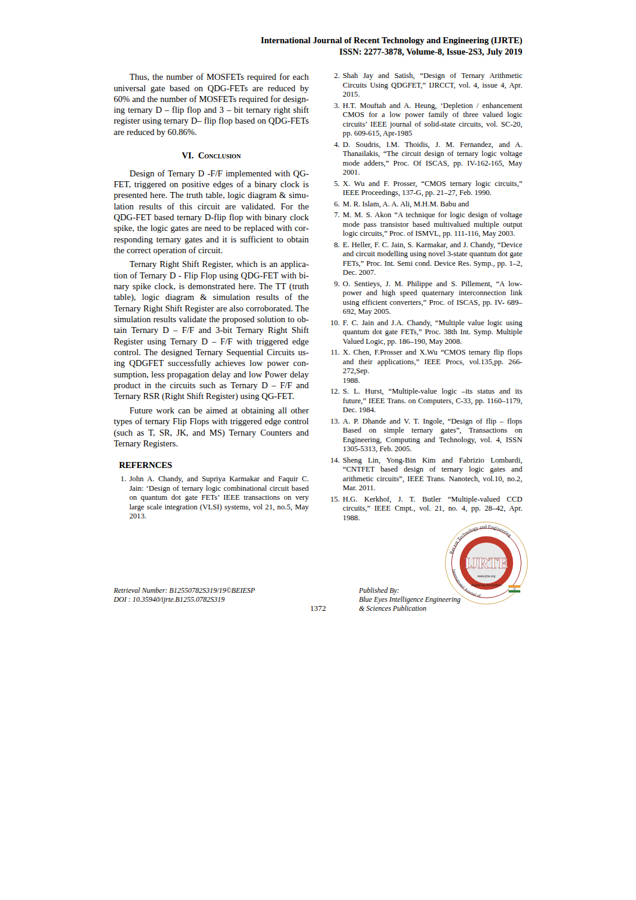International Journal of Recent Technology and Engineering (IJRTE)
ISSN: 2277-3878, Volume-8, Issue-2S3, July 2019
Thus, the number of MOSFETs required for each universal gate based on QDG-FETs are reduced by 60% and the number of MOSFETs required for designing ternary D – flip flop and 3 – bit ternary right shift register using ternary D– flip flop based on QDG-FETs are reduced by 60.86%.
VI. Conclusion
Design of Ternary D -F/F implemented with QG-FET, triggered on positive edges of a binary clock is presented here. The truth table, logic diagram & simulation results of this circuit are validated. For the QDG-FET based ternary D-flip flop with binary clock spike, the logic gates are need to be replaced with corresponding ternary gates and it is sufficient to obtain the correct operation of circuit.
Ternary Right Shift Register, which is an application of Ternary D - Flip Flop using QDG-FET with binary spike clock, is demonstrated here. The TT (truth table), logic diagram & simulation results of the Ternary Right Shift Register are also corroborated. The simulation results validate the proposed solution to obtain Ternary D – F/F and 3-bit Ternary Right Shift Register using Ternary D – F/F with triggered edge control. The designed Ternary Sequential Circuits using QDGFET successfully achieves low power consumption, less propagation delay and low Power delay product in the circuits such as Ternary D – F/F and Ternary RSR (Right Shift Register) using QG-FET.
Future work can be aimed at obtaining all other types of ternary Flip Flops with triggered edge control (such as T, SR, JK, and MS) Ternary Counters and Ternary Registers.
REFERNCES
John A. Chandy, and Supriya Karmakar and Faquir C. Jain: ‘Design of ternary logic combinational circuit based on quantum dot gate FETs’ IEEE transactions on very large scale integration (VLSI) systems, vol 21, no.5, May 2013.
Shah Jay and Satish, “Design of Ternary Arithmetic Circuits Using QDGFET,” IJRCCT, vol. 4, issue 4, Apr. 2015.
H.T. Mouftah and A. Heung, ‘Depletion / enhancement CMOS for a low power family of three valued logic circuits’ IEEE journal of solid-state circuits, vol. SC-20, pp. 609-615, Apr-1985
D. Soudris, I.M. Thoidis, J. M. Fernandez, and A. Thanailakis, “The circuit design of ternary logic voltage mode adders,” Proc. Of ISCAS, pp. IV-162-165, May 2001.
X. Wu and F. Prosser, “CMOS ternary logic circuits,” IEEE Proceedings, 137-G, pp. 21–27, Feb. 1990.
M. R. Islam, A. A. Ali, M.H.M. Babu and
M. M. S. Akon “A technique for logic design of voltage mode pass transistor based multivalued multiple output logic circuits,” Proc. of ISMVL, pp. 111-116, May 2003.
E. Heller, F. C. Jain, S. Karmakar, and J. Chandy, “Device and circuit modelling using novel 3-state quantum dot gate FETs,” Proc. Int. Semi cond. Device Res. Symp., pp. 1–2, Dec. 2007.
O. Sentieys, J. M. Philippe and S. Pillement, “A low-power and high speed quaternary interconnection link using efficient converters,” Proc. of ISCAS, pp. IV- 689–692, May 2005.
F. C. Jain and J.A. Chandy, “Multiple value logic using quantum dot gate FETs,” Proc. 38th Int. Symp. Multiple Valued Logic, pp. 186–190, May 2008.
X. Chen, F.Prosser and X.Wu “CMOS ternary flip flops and their applications,” IEEE Procs, vol.135,pp. 266-272,Sep.
1988.
S. L. Hurst, “Multiple-value logic –its status and its future,” IEEE Trans. on Computers, C-33, pp. 1160–1179, Dec. 1984.
A. P. Dhande and V. T. Ingole, “Design of flip – flops Based on simple ternary gates”, Transactions on Engineering, Computing and Technology, vol. 4, ISSN 1305-5313, Feb. 2005.
Sheng Lin, Yong-Bin Kim and Fabrizio Lombardi, “CNTFET based design of ternary logic gates and arithmetic circuits”, IEEE Trans. Nanotech, vol.10, no.2, Mar. 2011.
H.G. Kerkhof, J. T. Butler “Multiple-valued CCD circuits,” IEEE Cmpt., vol. 21, no. 4, pp. 28–42, Apr. 1988.
Recent Technology and Engineering International Journal of IJRTE www.ijrte.org Exploring Innovation
Retrieval Number: B12550782S319/19©BEIESP
DOI : 10.35940/ijrte.B1255.0782S319
Published By:
Blue Eyes Intelligence Engineering
& Sciences Publication
1372